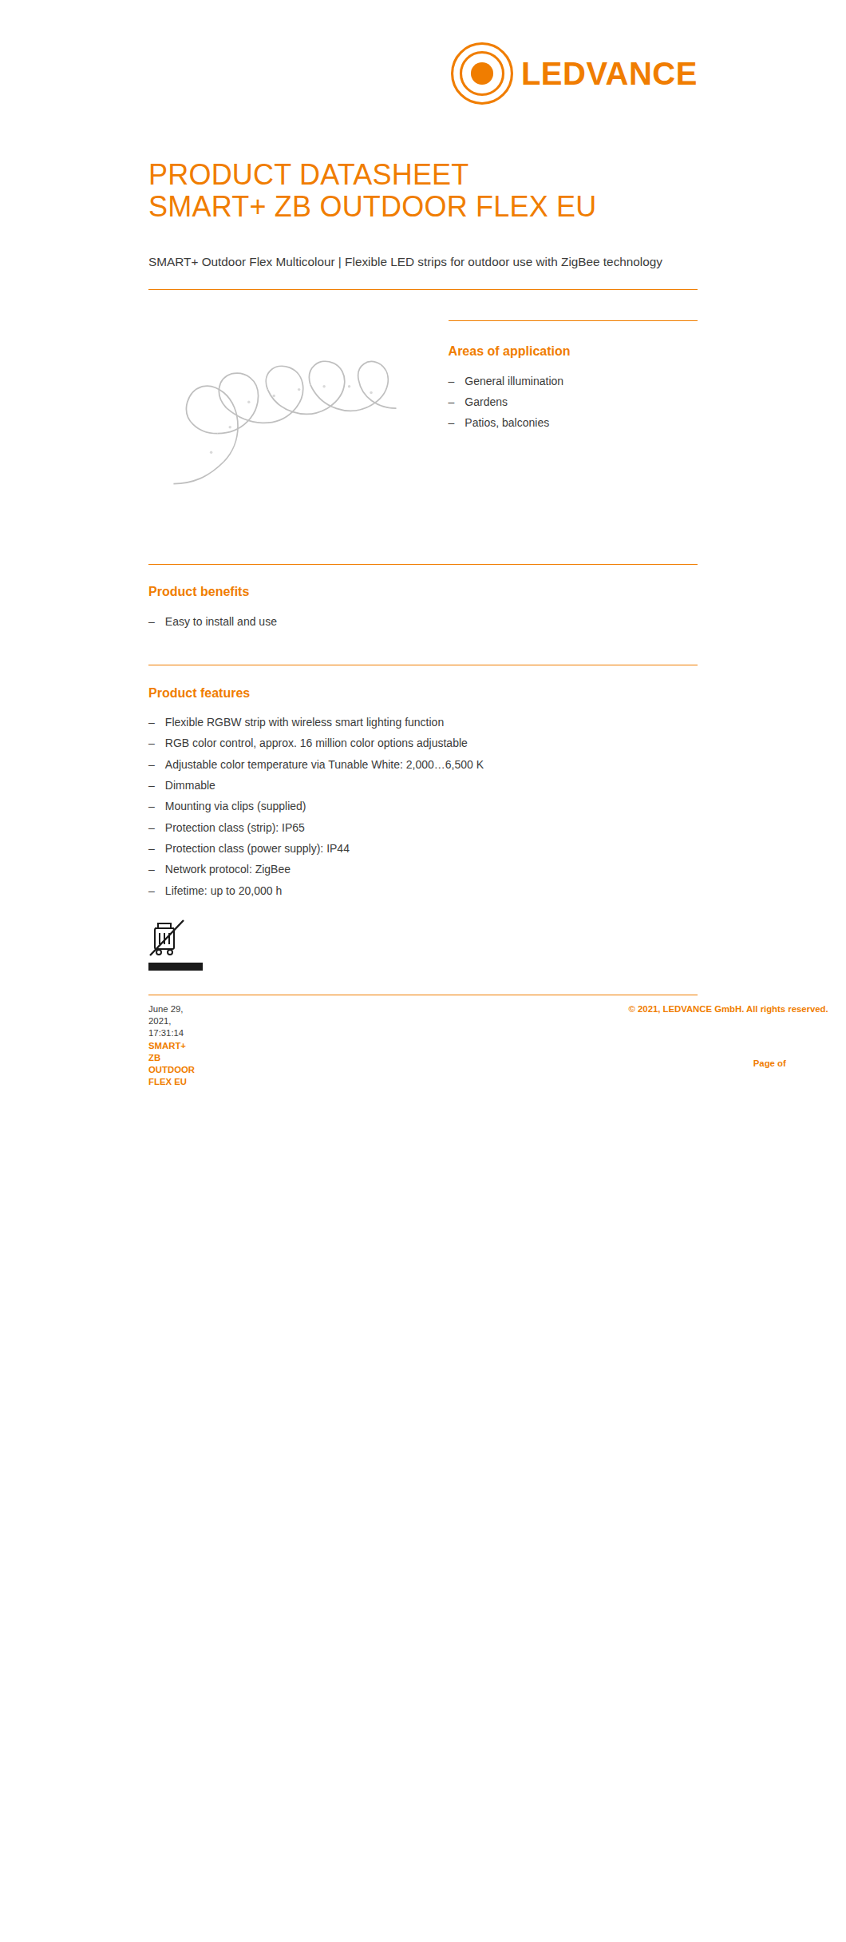LEDVANCE
PRODUCT DATASHEET SMART+ ZB OUTDOOR FLEX EU
SMART+ Outdoor Flex Multicolour | Flexible LED strips for outdoor use with ZigBee technology
Areas of application
General illumination
Gardens
Patios, balconies
Product benefits
Easy to install and use
Product features
Flexible RGBW strip with wireless smart lighting function
RGB color control, approx. 16 million color options adjustable
Adjustable color temperature via Tunable White: 2,000…6,500 K
Dimmable
Mounting via clips (supplied)
Protection class (strip): IP65
Protection class (power supply): IP44
Network protocol: ZigBee
Lifetime: up to 20,000 h
June 29, 2021, 17:31:14
SMART+ ZB OUTDOOR FLEX EU
© 2021, LEDVANCE GmbH. All rights reserved.
Page of